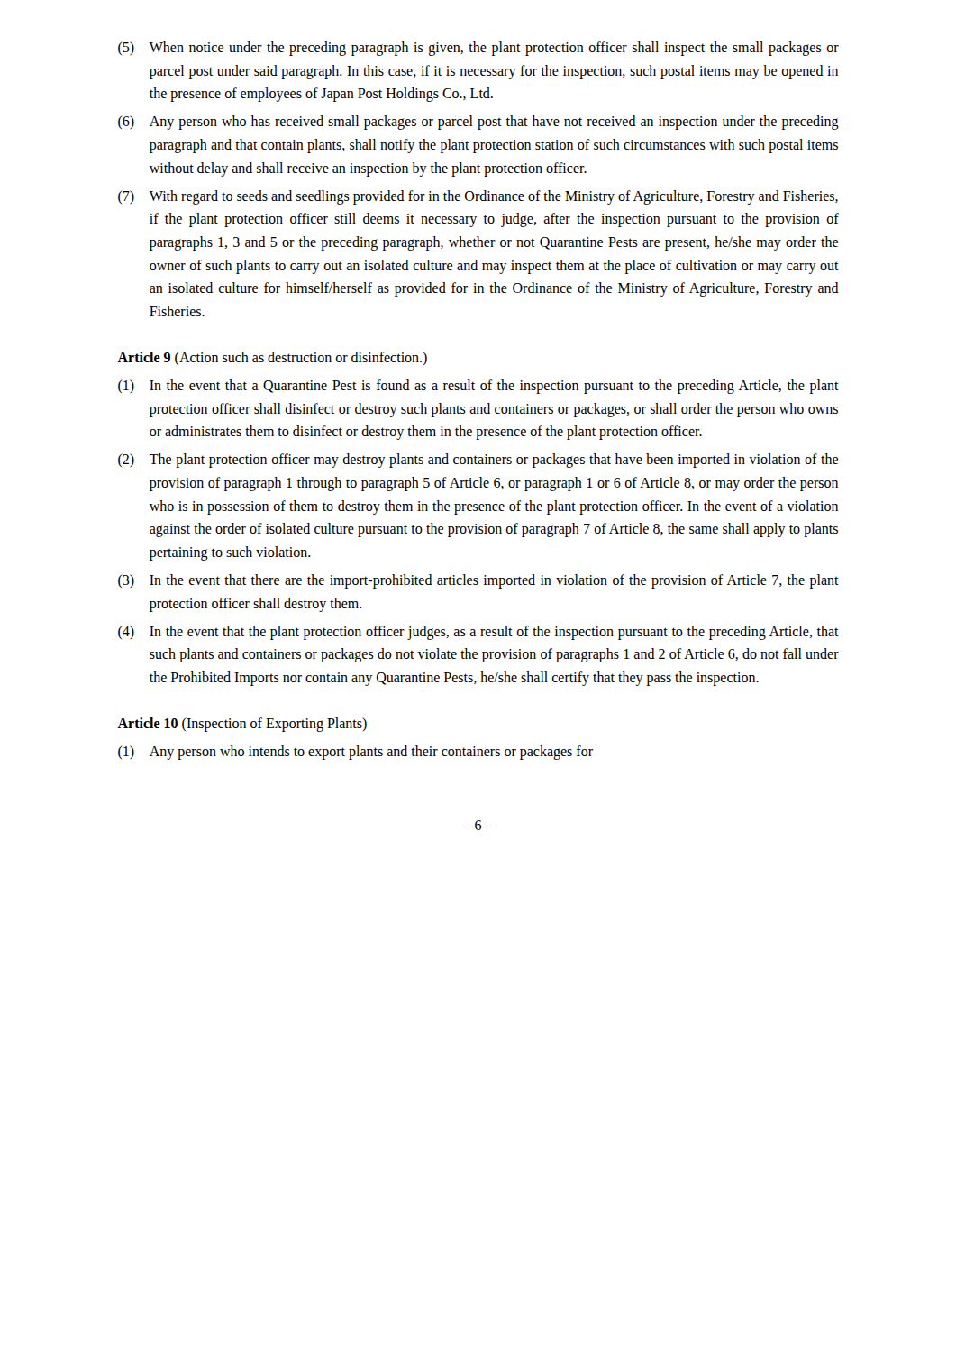(5) When notice under the preceding paragraph is given, the plant protection officer shall inspect the small packages or parcel post under said paragraph. In this case, if it is necessary for the inspection, such postal items may be opened in the presence of employees of Japan Post Holdings Co., Ltd.
(6) Any person who has received small packages or parcel post that have not received an inspection under the preceding paragraph and that contain plants, shall notify the plant protection station of such circumstances with such postal items without delay and shall receive an inspection by the plant protection officer.
(7) With regard to seeds and seedlings provided for in the Ordinance of the Ministry of Agriculture, Forestry and Fisheries, if the plant protection officer still deems it necessary to judge, after the inspection pursuant to the provision of paragraphs 1, 3 and 5 or the preceding paragraph, whether or not Quarantine Pests are present, he/she may order the owner of such plants to carry out an isolated culture and may inspect them at the place of cultivation or may carry out an isolated culture for himself/herself as provided for in the Ordinance of the Ministry of Agriculture, Forestry and Fisheries.
Article 9 (Action such as destruction or disinfection.)
(1) In the event that a Quarantine Pest is found as a result of the inspection pursuant to the preceding Article, the plant protection officer shall disinfect or destroy such plants and containers or packages, or shall order the person who owns or administrates them to disinfect or destroy them in the presence of the plant protection officer.
(2) The plant protection officer may destroy plants and containers or packages that have been imported in violation of the provision of paragraph 1 through to paragraph 5 of Article 6, or paragraph 1 or 6 of Article 8, or may order the person who is in possession of them to destroy them in the presence of the plant protection officer. In the event of a violation against the order of isolated culture pursuant to the provision of paragraph 7 of Article 8, the same shall apply to plants pertaining to such violation.
(3) In the event that there are the import-prohibited articles imported in violation of the provision of Article 7, the plant protection officer shall destroy them.
(4) In the event that the plant protection officer judges, as a result of the inspection pursuant to the preceding Article, that such plants and containers or packages do not violate the provision of paragraphs 1 and 2 of Article 6, do not fall under the Prohibited Imports nor contain any Quarantine Pests, he/she shall certify that they pass the inspection.
Article 10 (Inspection of Exporting Plants)
(1) Any person who intends to export plants and their containers or packages for
– 6 –